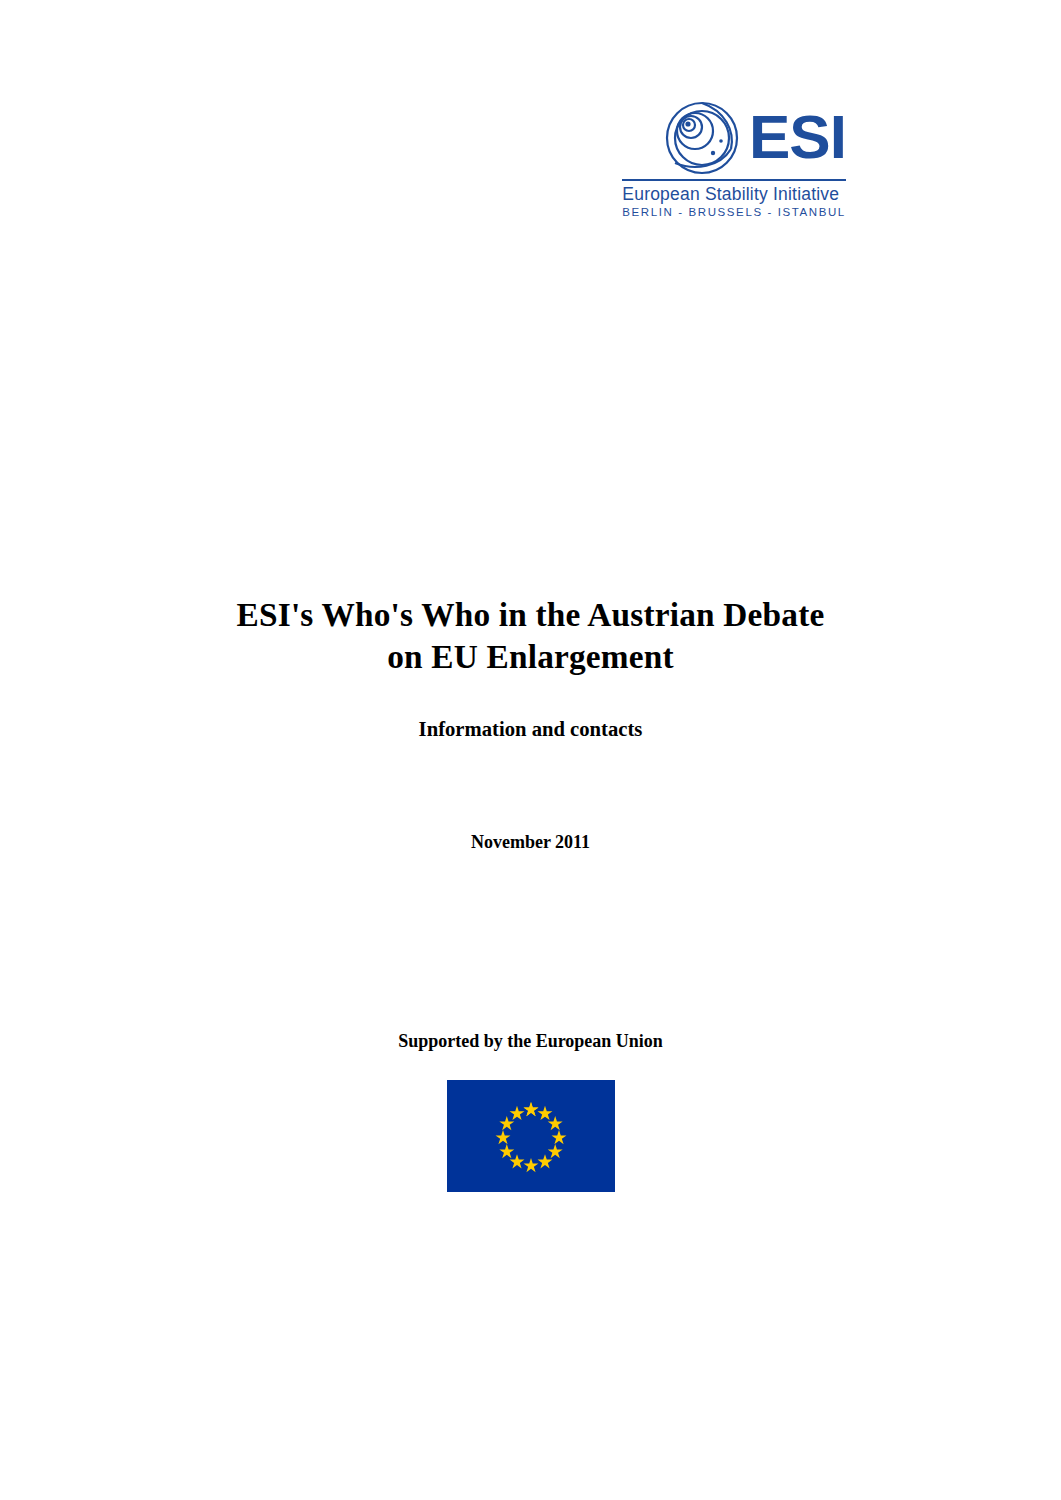ESI
European Stability Initiative
BERLIN - BRUSSELS - ISTANBUL
ESI's Who's Who in the Austrian Debate
on EU Enlargement
Information and contacts
November 2011
Supported by the European Union